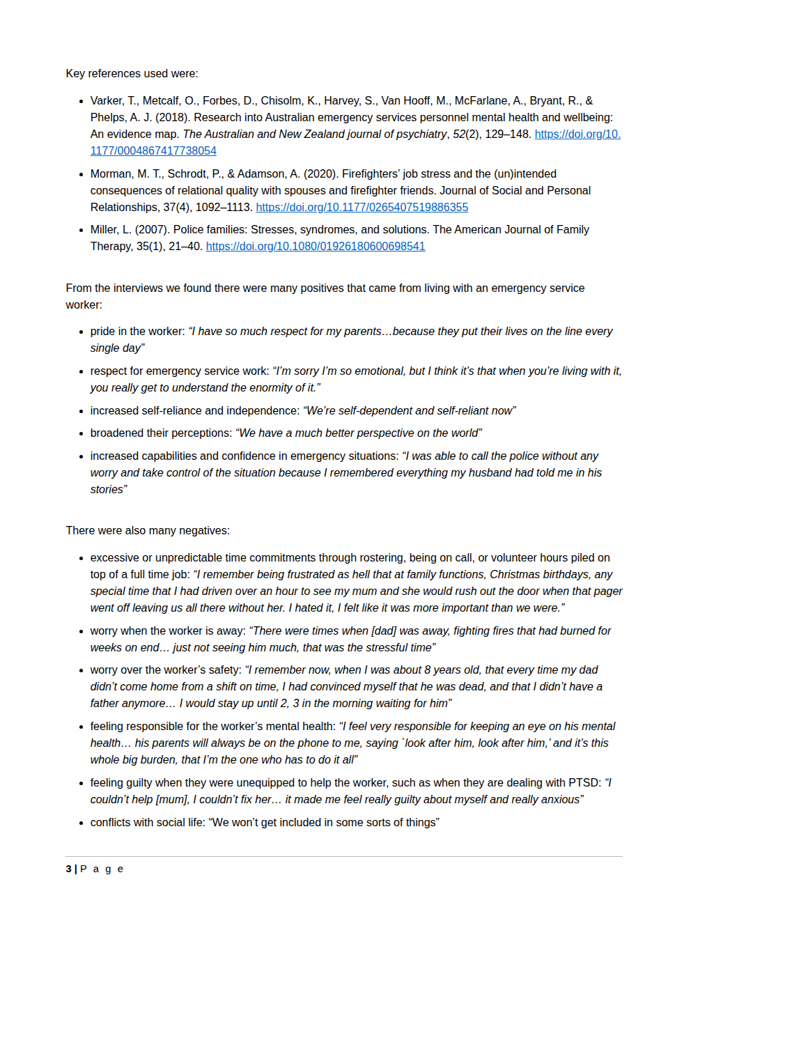Key references used were:
Varker, T., Metcalf, O., Forbes, D., Chisolm, K., Harvey, S., Van Hooff, M., McFarlane, A., Bryant, R., & Phelps, A. J. (2018). Research into Australian emergency services personnel mental health and wellbeing: An evidence map. The Australian and New Zealand journal of psychiatry, 52(2), 129–148. https://doi.org/10.1177/0004867417738054
Morman, M. T., Schrodt, P., & Adamson, A. (2020). Firefighters’ job stress and the (un)intended consequences of relational quality with spouses and firefighter friends. Journal of Social and Personal Relationships, 37(4), 1092–1113. https://doi.org/10.1177/0265407519886355
Miller, L. (2007). Police families: Stresses, syndromes, and solutions. The American Journal of Family Therapy, 35(1), 21–40. https://doi.org/10.1080/01926180600698541
From the interviews we found there were many positives that came from living with an emergency service worker:
pride in the worker: “I have so much respect for my parents…because they put their lives on the line every single day”
respect for emergency service work: “I’m sorry I’m so emotional, but I think it’s that when you’re living with it, you really get to understand the enormity of it.”
increased self-reliance and independence: “We’re self-dependent and self-reliant now”
broadened their perceptions: “We have a much better perspective on the world”
increased capabilities and confidence in emergency situations: “I was able to call the police without any worry and take control of the situation because I remembered everything my husband had told me in his stories”
There were also many negatives:
excessive or unpredictable time commitments through rostering, being on call, or volunteer hours piled on top of a full time job: “I remember being frustrated as hell that at family functions, Christmas birthdays, any special time that I had driven over an hour to see my mum and she would rush out the door when that pager went off leaving us all there without her. I hated it, I felt like it was more important than we were.”
worry when the worker is away: “There were times when [dad] was away, fighting fires that had burned for weeks on end… just not seeing him much, that was the stressful time”
worry over the worker’s safety: “I remember now, when I was about 8 years old, that every time my dad didn’t come home from a shift on time, I had convinced myself that he was dead, and that I didn’t have a father anymore… I would stay up until 2, 3 in the morning waiting for him”
feeling responsible for the worker’s mental health: “I feel very responsible for keeping an eye on his mental health… his parents will always be on the phone to me, saying `look after him, look after him,’ and it’s this whole big burden, that I’m the one who has to do it all”
feeling guilty when they were unequipped to help the worker, such as when they are dealing with PTSD: “I couldn’t help [mum], I couldn’t fix her… it made me feel really guilty about myself and really anxious”
conflicts with social life: “We won’t get included in some sorts of things”
3 | P a g e